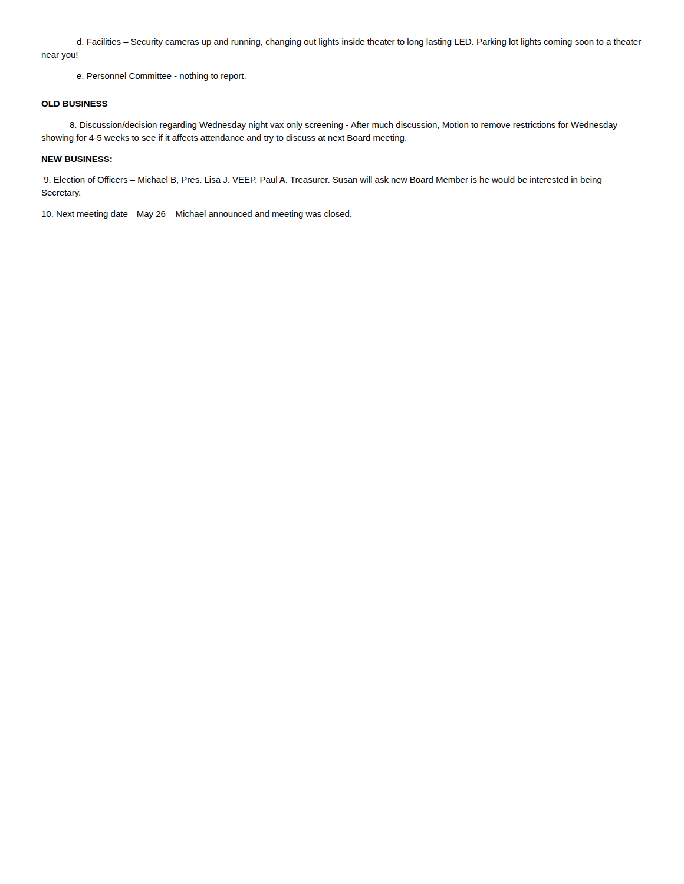d. Facilities – Security cameras up and running, changing out lights inside theater to long lasting LED. Parking lot lights coming soon to a theater near you!
e. Personnel Committee - nothing to report.
OLD BUSINESS
8. Discussion/decision regarding Wednesday night vax only screening - After much discussion, Motion to remove restrictions for Wednesday showing for 4-5 weeks to see if it affects attendance and try to discuss at next Board meeting.
NEW BUSINESS:
9. Election of Officers – Michael B, Pres. Lisa J. VEEP. Paul A. Treasurer. Susan will ask new Board Member is he would be interested in being Secretary.
10. Next meeting date—May 26 – Michael announced and meeting was closed.